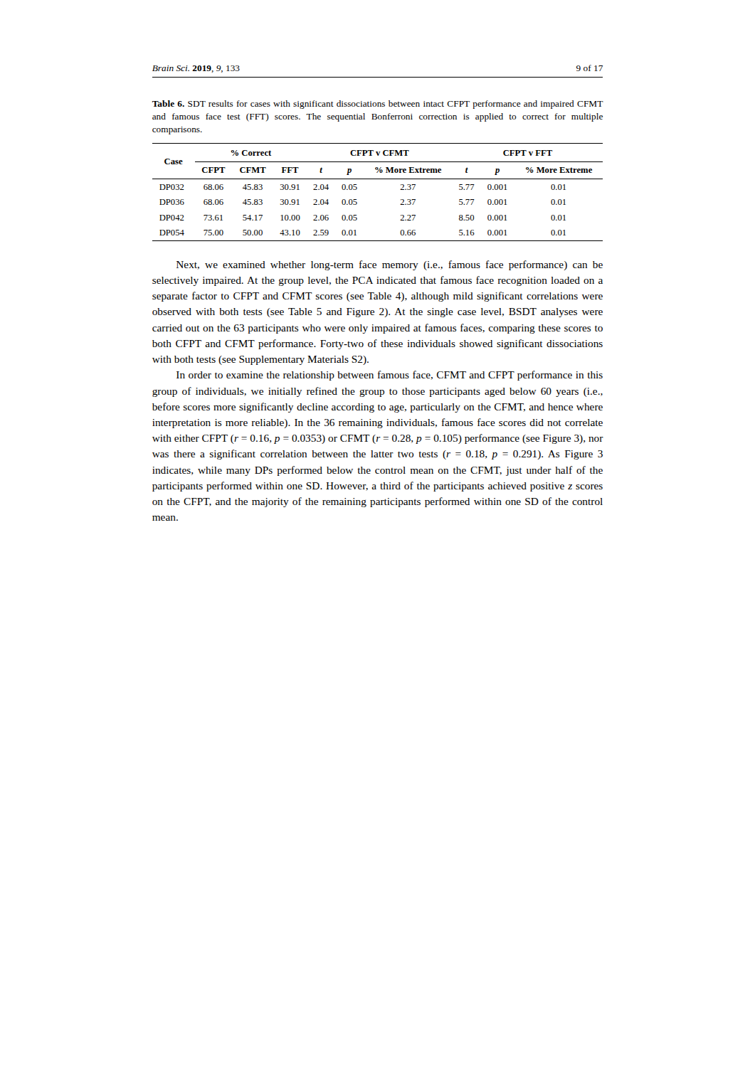Brain Sci. 2019, 9, 133
9 of 17
Table 6. SDT results for cases with significant dissociations between intact CFPT performance and impaired CFMT and famous face test (FFT) scores. The sequential Bonferroni correction is applied to correct for multiple comparisons.
| Case | % Correct | CFPT v CFMT | CFPT v FFT |
| --- | --- | --- | --- |
| CFPT | CFMT | FFT | t | p | % More Extreme | t | p | % More Extreme |
| DP032 | 68.06 | 45.83 | 30.91 | 2.04 | 0.05 | 2.37 | 5.77 | 0.001 | 0.01 |
| DP036 | 68.06 | 45.83 | 30.91 | 2.04 | 0.05 | 2.37 | 5.77 | 0.001 | 0.01 |
| DP042 | 73.61 | 54.17 | 10.00 | 2.06 | 0.05 | 2.27 | 8.50 | 0.001 | 0.01 |
| DP054 | 75.00 | 50.00 | 43.10 | 2.59 | 0.01 | 0.66 | 5.16 | 0.001 | 0.01 |
Next, we examined whether long-term face memory (i.e., famous face performance) can be selectively impaired. At the group level, the PCA indicated that famous face recognition loaded on a separate factor to CFPT and CFMT scores (see Table 4), although mild significant correlations were observed with both tests (see Table 5 and Figure 2). At the single case level, BSDT analyses were carried out on the 63 participants who were only impaired at famous faces, comparing these scores to both CFPT and CFMT performance. Forty-two of these individuals showed significant dissociations with both tests (see Supplementary Materials S2).
In order to examine the relationship between famous face, CFMT and CFPT performance in this group of individuals, we initially refined the group to those participants aged below 60 years (i.e., before scores more significantly decline according to age, particularly on the CFMT, and hence where interpretation is more reliable). In the 36 remaining individuals, famous face scores did not correlate with either CFPT (r = 0.16, p = 0.0353) or CFMT (r = 0.28, p = 0.105) performance (see Figure 3), nor was there a significant correlation between the latter two tests (r = 0.18, p = 0.291). As Figure 3 indicates, while many DPs performed below the control mean on the CFMT, just under half of the participants performed within one SD. However, a third of the participants achieved positive z scores on the CFPT, and the majority of the remaining participants performed within one SD of the control mean.